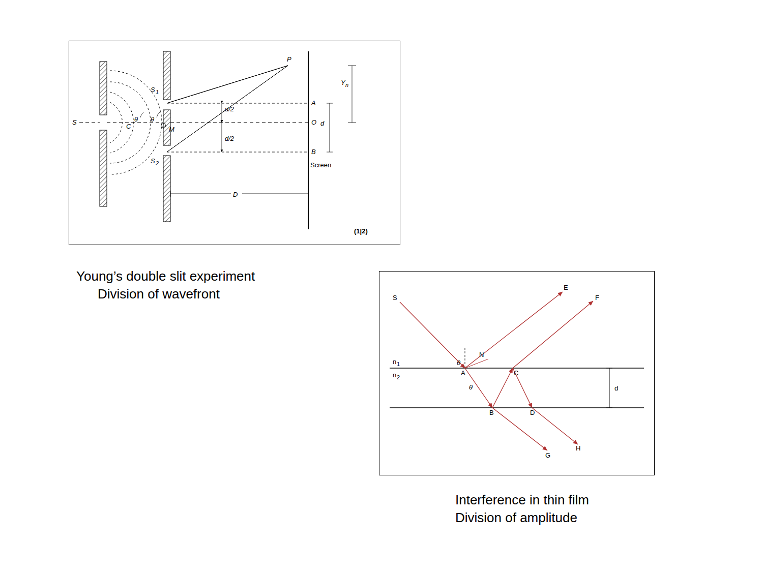S S1 S2 P θ θ C M d/2 d/2 A O B d Yn Screen D (1|2)
Young’s double slit experiment Division of wavefront
S E F G H N A B C D θ θ n1 n2 d
Interference in thin film
Division of amplitude